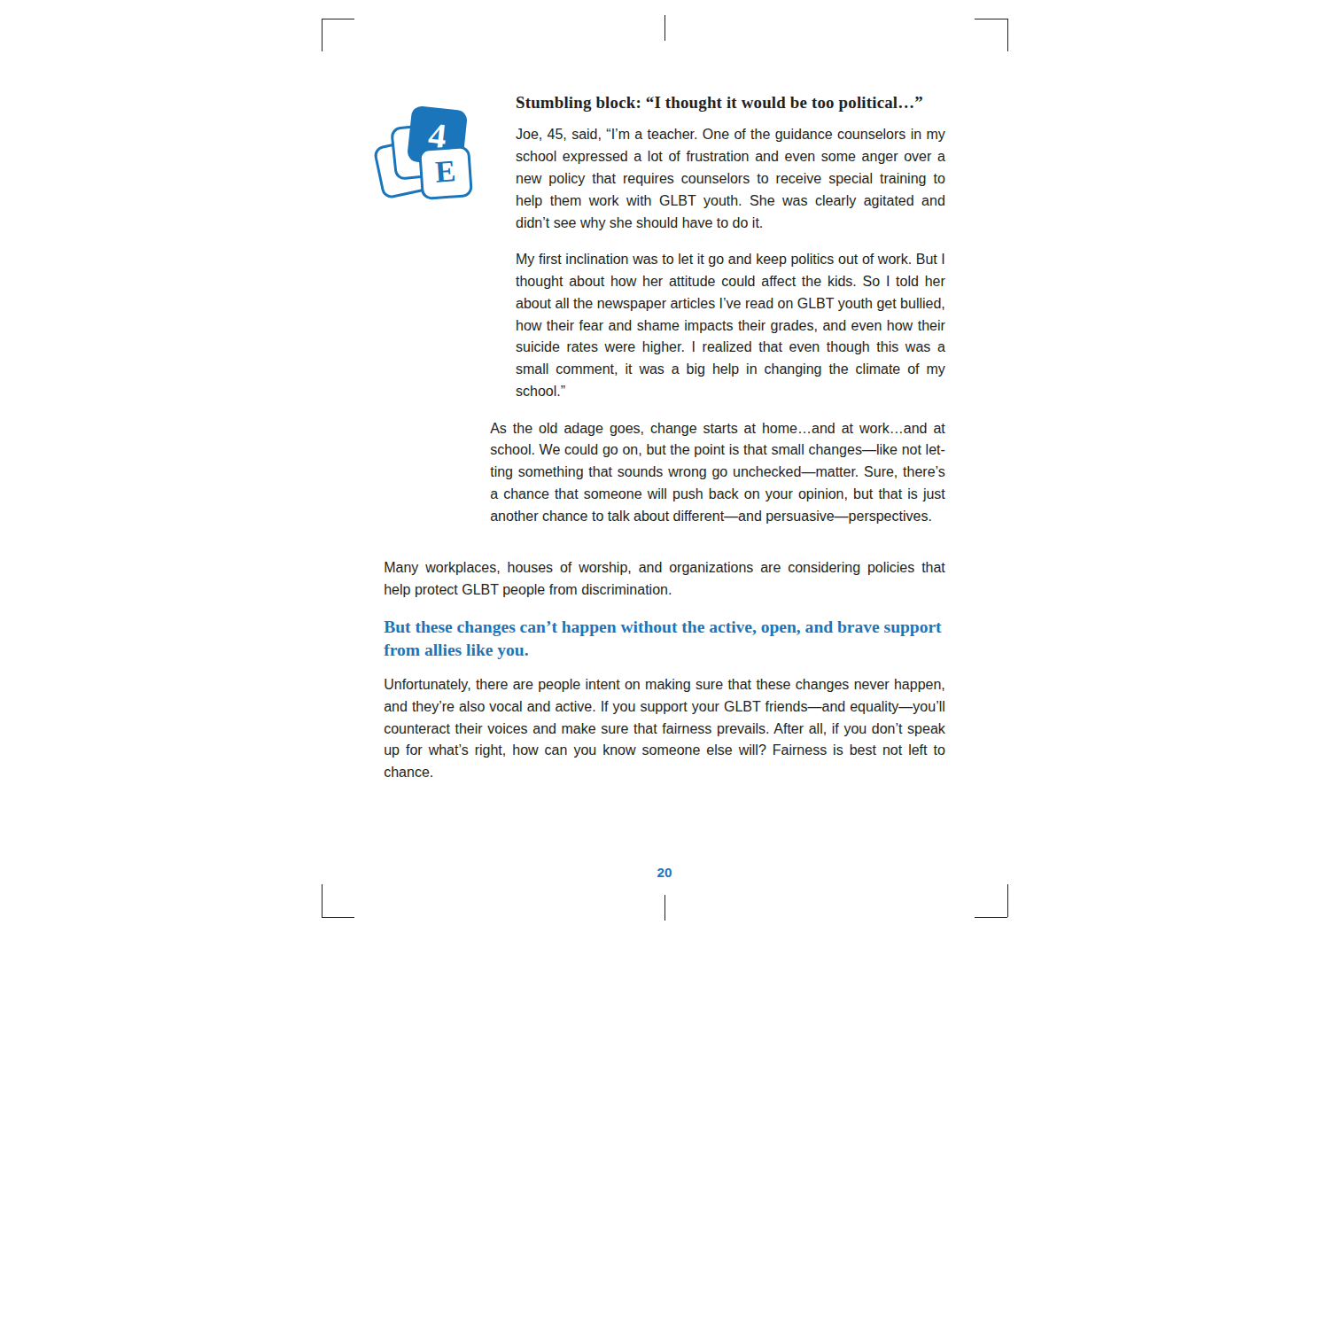4
E
Stumbling block: “I thought it would be too political…”
Joe, 45, said, “I’m a teacher. One of the guidance counselors in my school expressed a lot of frustration and even some anger over a new policy that requires counselors to receive special training to help them work with GLBT youth. She was clearly agitated and didn’t see why she should have to do it.
My first inclination was to let it go and keep politics out of work. But I thought about how her attitude could affect the kids. So I told her about all the newspaper articles I’ve read on GLBT youth get bullied, how their fear and shame impacts their grades, and even how their suicide rates were higher. I realized that even though this was a small comment, it was a big help in changing the climate of my school.”
As the old adage goes, change starts at home…and at work…and at school. We could go on, but the point is that small changes—like not letting something that sounds wrong go unchecked—matter. Sure, there’s a chance that someone will push back on your opinion, but that is just another chance to talk about different—and persuasive—perspectives.
Many workplaces, houses of worship, and organizations are considering policies that help protect GLBT people from discrimination.
But these changes can’t happen without the active, open, and brave support from allies like you.
Unfortunately, there are people intent on making sure that these changes never happen, and they’re also vocal and active. If you support your GLBT friends—and equality—you’ll counteract their voices and make sure that fairness prevails. After all, if you don’t speak up for what’s right, how can you know someone else will? Fairness is best not left to chance.
20